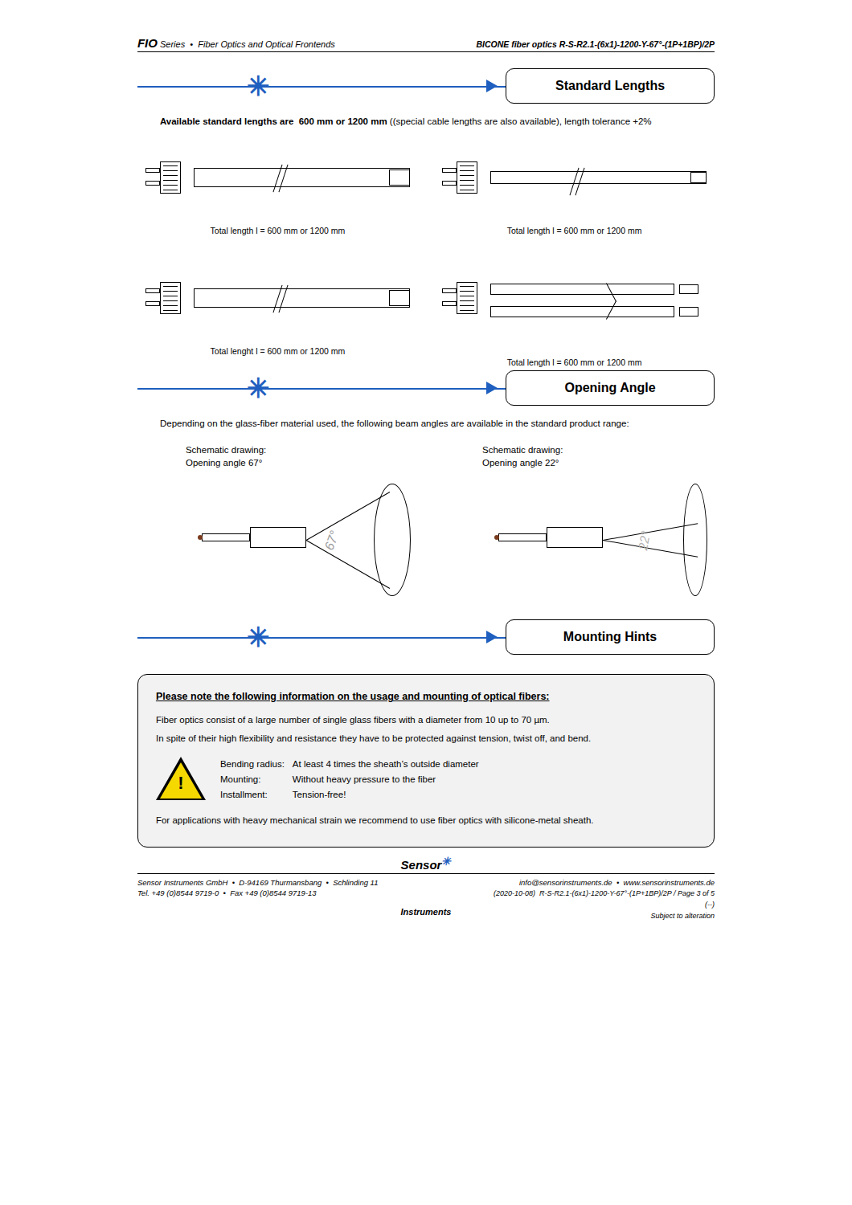FIO Series • Fiber Optics and Optical Frontends
BICONE fiber optics R-S-R2.1-(6x1)-1200-Y-67°-(1P+1BP)/2P
✳
Standard Lengths
Available standard lengths are 600 mm or 1200 mm ((special cable lengths are also available), length tolerance +2%
Total length l = 600 mm or 1200 mm
Total length l = 600 mm or 1200 mm
Total lenght l = 600 mm or 1200 mm
Total length l = 600 mm or 1200 mm
✳
Opening Angle
Depending on the glass-fiber material used, the following beam angles are available in the standard product range:
Schematic drawing:
Opening angle 67°
67°
Schematic drawing:
Opening angle 22°
22°
✳
Mounting Hints
Please note the following information on the usage and mounting of optical fibers:
Fiber optics consist of a large number of single glass fibers with a diameter from 10 up to 70 µm.
In spite of their high flexibility and resistance they have to be protected against tension, twist off, and bend.
!
| Bending radius: | At least 4 times the sheath’s outside diameter |
| Mounting: | Without heavy pressure to the fiber |
| Installment: | Tension-free! |
For applications with heavy mechanical strain we recommend to use fiber optics with silicone-metal sheath.
Sensor✳
Sensor Instruments GmbH • D-94169 Thurmansbang • Schlinding 11
Tel. +49 (0)8544 9719-0 • Fax +49 (0)8544 9719-13
info@sensorinstruments.de • www.sensorinstruments.de
(2020-10-08) R-S-R2.1-(6x1)-1200-Y-67°-(1P+1BP)/2P / Page 3 of 5
(--)
Subject to alteration
Instruments